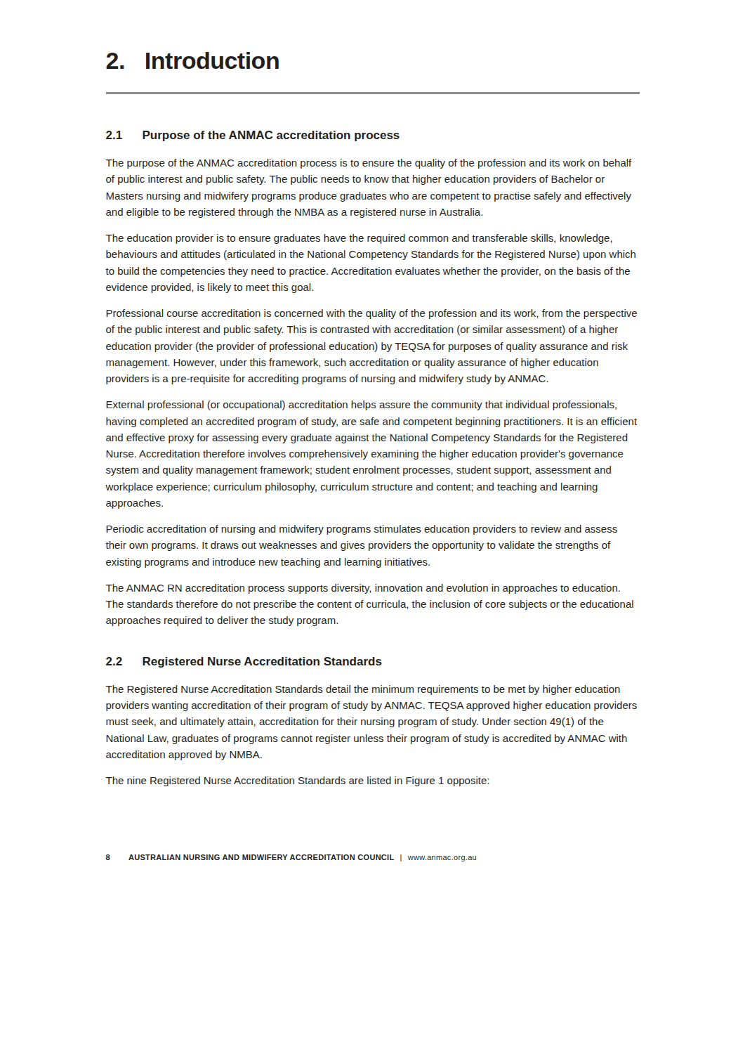2. Introduction
2.1 Purpose of the ANMAC accreditation process
The purpose of the ANMAC accreditation process is to ensure the quality of the profession and its work on behalf of public interest and public safety. The public needs to know that higher education providers of Bachelor or Masters nursing and midwifery programs produce graduates who are competent to practise safely and effectively and eligible to be registered through the NMBA as a registered nurse in Australia.
The education provider is to ensure graduates have the required common and transferable skills, knowledge, behaviours and attitudes (articulated in the National Competency Standards for the Registered Nurse) upon which to build the competencies they need to practice. Accreditation evaluates whether the provider, on the basis of the evidence provided, is likely to meet this goal.
Professional course accreditation is concerned with the quality of the profession and its work, from the perspective of the public interest and public safety. This is contrasted with accreditation (or similar assessment) of a higher education provider (the provider of professional education) by TEQSA for purposes of quality assurance and risk management. However, under this framework, such accreditation or quality assurance of higher education providers is a pre-requisite for accrediting programs of nursing and midwifery study by ANMAC.
External professional (or occupational) accreditation helps assure the community that individual professionals, having completed an accredited program of study, are safe and competent beginning practitioners. It is an efficient and effective proxy for assessing every graduate against the National Competency Standards for the Registered Nurse. Accreditation therefore involves comprehensively examining the higher education provider's governance system and quality management framework; student enrolment processes, student support, assessment and workplace experience; curriculum philosophy, curriculum structure and content; and teaching and learning approaches.
Periodic accreditation of nursing and midwifery programs stimulates education providers to review and assess their own programs. It draws out weaknesses and gives providers the opportunity to validate the strengths of existing programs and introduce new teaching and learning initiatives.
The ANMAC RN accreditation process supports diversity, innovation and evolution in approaches to education. The standards therefore do not prescribe the content of curricula, the inclusion of core subjects or the educational approaches required to deliver the study program.
2.2 Registered Nurse Accreditation Standards
The Registered Nurse Accreditation Standards detail the minimum requirements to be met by higher education providers wanting accreditation of their program of study by ANMAC. TEQSA approved higher education providers must seek, and ultimately attain, accreditation for their nursing program of study. Under section 49(1) of the National Law, graduates of programs cannot register unless their program of study is accredited by ANMAC with accreditation approved by NMBA.
The nine Registered Nurse Accreditation Standards are listed in Figure 1 opposite:
8 Australian Nursing and Midwifery Accreditation Council|www.anmac.org.au